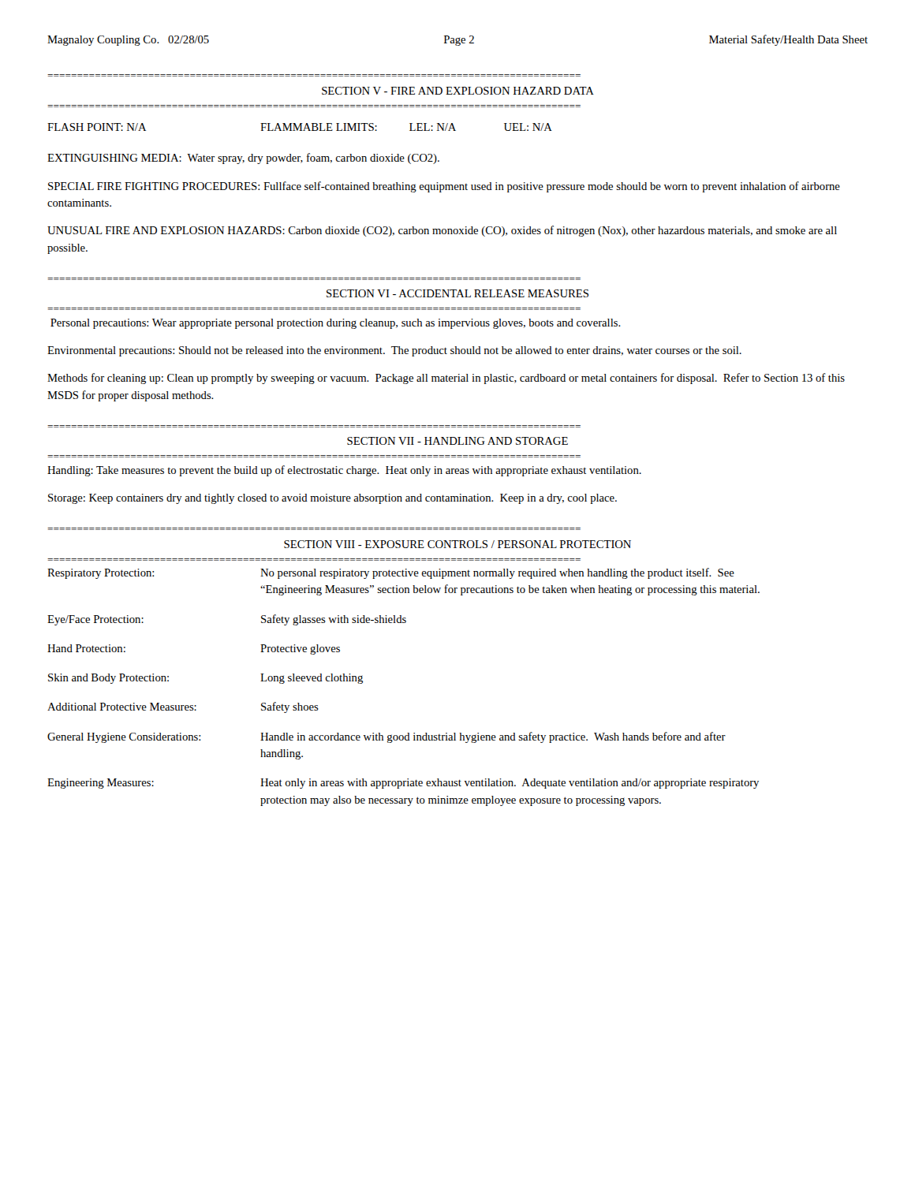Magnaloy Coupling Co. 02/28/05
Page 2
Material Safety/Health Data Sheet
==========================================================================================
SECTION V - FIRE AND EXPLOSION HAZARD DATA
==========================================================================================
FLASH POINT: N/A
FLAMMABLE LIMITS:
LEL: N/A
UEL: N/A
EXTINGUISHING MEDIA: Water spray, dry powder, foam, carbon dioxide (CO2).
SPECIAL FIRE FIGHTING PROCEDURES: Fullface self-contained breathing equipment used in positive pressure mode should be worn to prevent inhalation of airborne contaminants.
UNUSUAL FIRE AND EXPLOSION HAZARDS: Carbon dioxide (CO2), carbon monoxide (CO), oxides of nitrogen (Nox), other hazardous materials, and smoke are all possible.
==========================================================================================
SECTION VI - ACCIDENTAL RELEASE MEASURES
==========================================================================================
Personal precautions: Wear appropriate personal protection during cleanup, such as impervious gloves, boots and coveralls.
Environmental precautions: Should not be released into the environment. The product should not be allowed to enter drains, water courses or the soil.
Methods for cleaning up: Clean up promptly by sweeping or vacuum. Package all material in plastic, cardboard or metal containers for disposal. Refer to Section 13 of this MSDS for proper disposal methods.
==========================================================================================
SECTION VII - HANDLING AND STORAGE
==========================================================================================
Handling: Take measures to prevent the build up of electrostatic charge. Heat only in areas with appropriate exhaust ventilation.
Storage: Keep containers dry and tightly closed to avoid moisture absorption and contamination. Keep in a dry, cool place.
==========================================================================================
SECTION VIII - EXPOSURE CONTROLS / PERSONAL PROTECTION
==========================================================================================
Respiratory Protection:
No personal respiratory protective equipment normally required when handling the product itself. See “Engineering Measures” section below for precautions to be taken when heating or processing this material.
Eye/Face Protection:
Safety glasses with side-shields
Hand Protection:
Protective gloves
Skin and Body Protection:
Long sleeved clothing
Additional Protective Measures:
Safety shoes
General Hygiene Considerations:
Handle in accordance with good industrial hygiene and safety practice. Wash hands before and after handling.
Engineering Measures:
Heat only in areas with appropriate exhaust ventilation. Adequate ventilation and/or appropriate respiratory protection may also be necessary to minimze employee exposure to processing vapors.